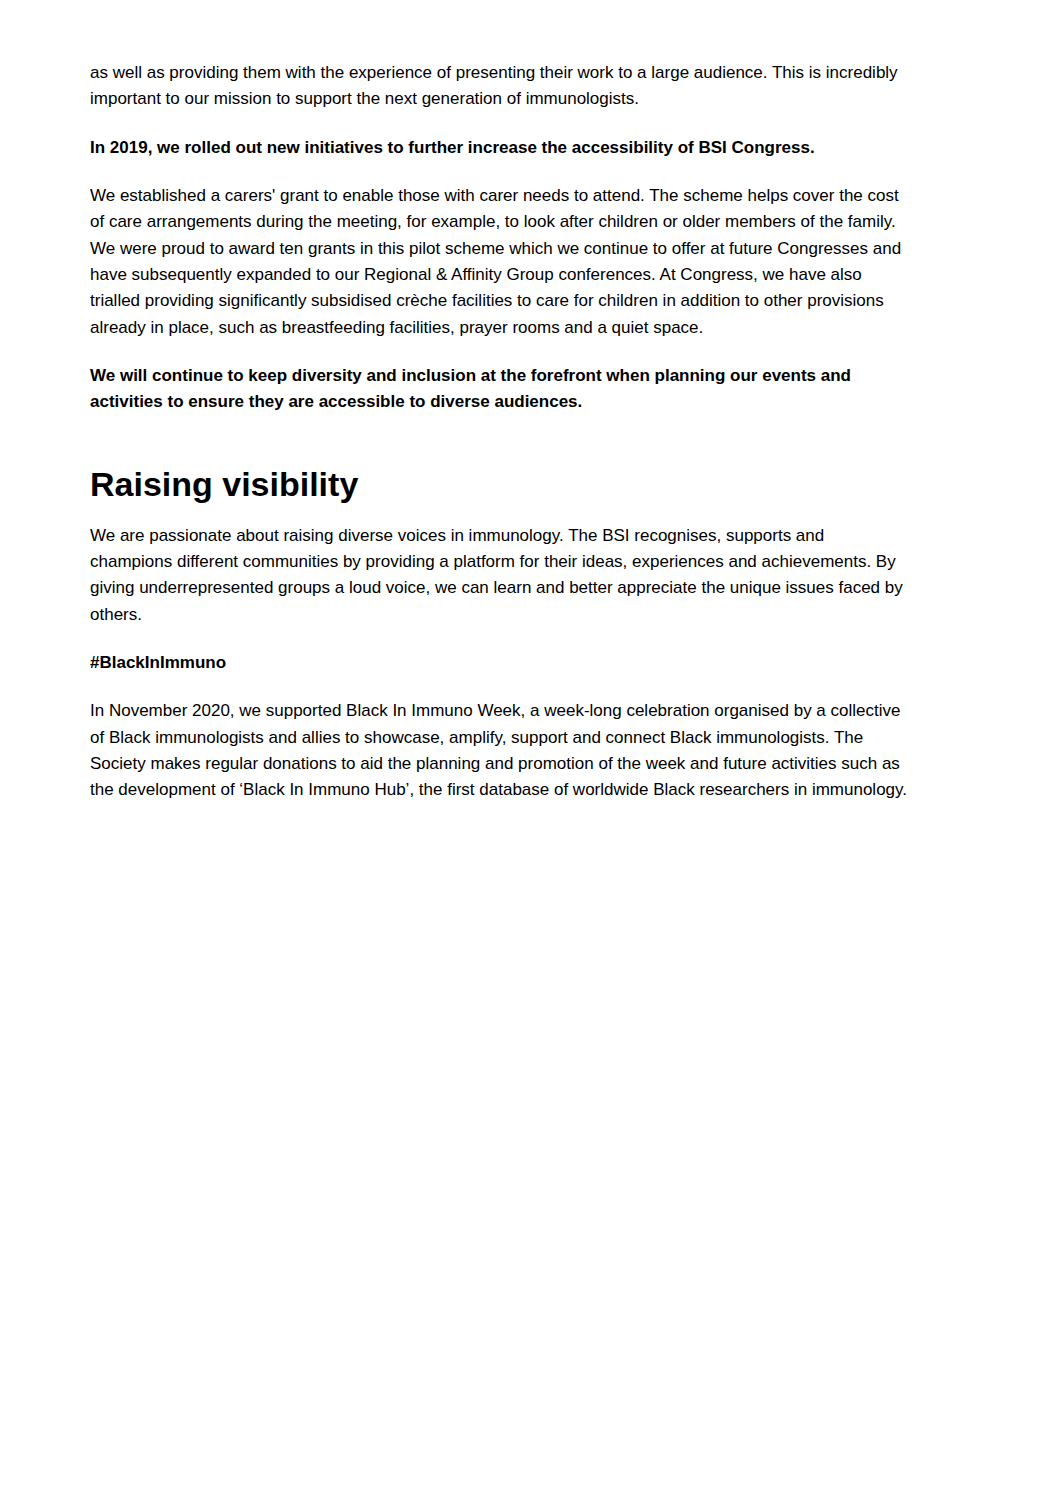as well as providing them with the experience of presenting their work to a large audience. This is incredibly important to our mission to support the next generation of immunologists.
In 2019, we rolled out new initiatives to further increase the accessibility of BSI Congress.
We established a carers' grant to enable those with carer needs to attend. The scheme helps cover the cost of care arrangements during the meeting, for example, to look after children or older members of the family. We were proud to award ten grants in this pilot scheme which we continue to offer at future Congresses and have subsequently expanded to our Regional & Affinity Group conferences. At Congress, we have also trialled providing significantly subsidised crèche facilities to care for children in addition to other provisions already in place, such as breastfeeding facilities, prayer rooms and a quiet space.
We will continue to keep diversity and inclusion at the forefront when planning our events and activities to ensure they are accessible to diverse audiences.
Raising visibility
We are passionate about raising diverse voices in immunology. The BSI recognises, supports and champions different communities by providing a platform for their ideas, experiences and achievements. By giving underrepresented groups a loud voice, we can learn and better appreciate the unique issues faced by others.
#BlackInImmuno
In November 2020, we supported Black In Immuno Week, a week-long celebration organised by a collective of Black immunologists and allies to showcase, amplify, support and connect Black immunologists. The Society makes regular donations to aid the planning and promotion of the week and future activities such as the development of ‘Black In Immuno Hub’, the first database of worldwide Black researchers in immunology.